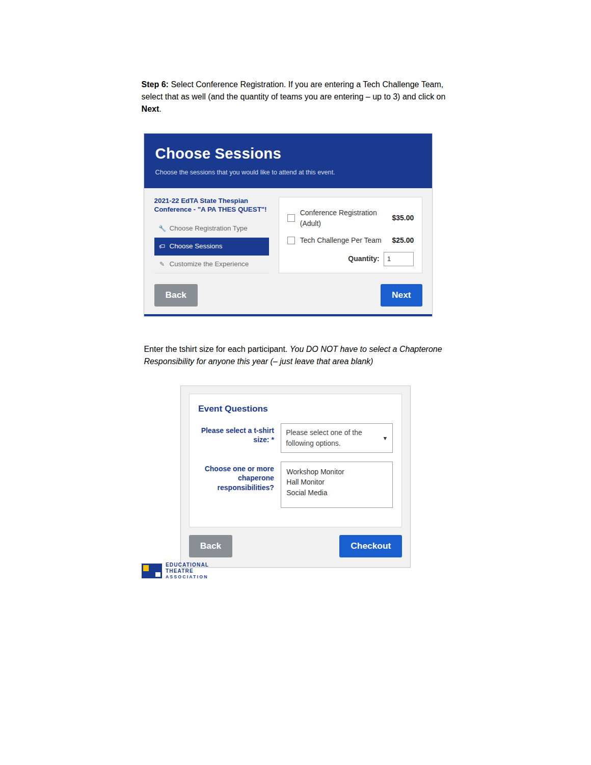Step 6: Select Conference Registration. If you are entering a Tech Challenge Team, select that as well (and the quantity of teams you are entering – up to 3) and click on Next.
Choose Sessions
Choose the sessions that you would like to attend at this event.
2021-22 EdTA State Thespian
Conference - "A PA THES QUEST"!
🔧Choose Registration Type
🏷Choose Sessions
✎Customize the Experience
Conference Registration (Adult) $35.00
Tech Challenge Per Team $25.00
Quantity: 1
Back Next
Enter the tshirt size for each participant. You DO NOT have to select a Chapterone Responsibility for anyone this year (– just leave that area blank)
Event Questions
Please select a t-shirt size: *
Please select one of the following options. ▼
Choose one or more chaperone responsibilities?
Workshop Monitor
Hall Monitor
Social Media
Back Checkout
EDUCATIONAL
THEATRE
ASSOCIATION